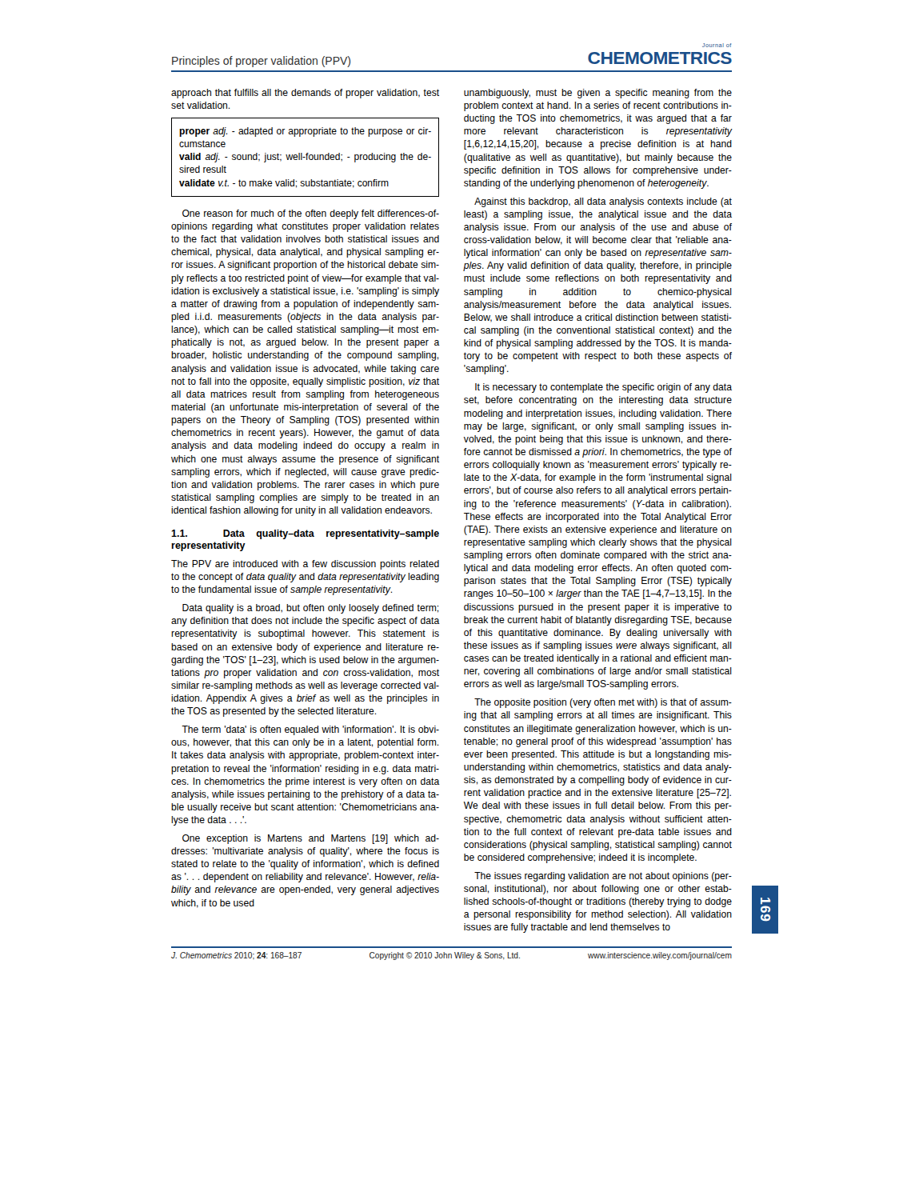Principles of proper validation (PPV)
Journal of CHEMOMETRICS
approach that fulfills all the demands of proper validation, test set validation.
proper adj. - adapted or appropriate to the purpose or circumstance
valid adj. - sound; just; well-founded; - producing the desired result
validate v.t. - to make valid; substantiate; confirm
One reason for much of the often deeply felt differences-of-opinions regarding what constitutes proper validation relates to the fact that validation involves both statistical issues and chemical, physical, data analytical, and physical sampling error issues. A significant proportion of the historical debate simply reflects a too restricted point of view—for example that validation is exclusively a statistical issue, i.e. 'sampling' is simply a matter of drawing from a population of independently sampled i.i.d. measurements (objects in the data analysis parlance), which can be called statistical sampling—it most emphatically is not, as argued below. In the present paper a broader, holistic understanding of the compound sampling, analysis and validation issue is advocated, while taking care not to fall into the opposite, equally simplistic position, viz that all data matrices result from sampling from heterogeneous material (an unfortunate mis-interpretation of several of the papers on the Theory of Sampling (TOS) presented within chemometrics in recent years). However, the gamut of data analysis and data modeling indeed do occupy a realm in which one must always assume the presence of significant sampling errors, which if neglected, will cause grave prediction and validation problems. The rarer cases in which pure statistical sampling complies are simply to be treated in an identical fashion allowing for unity in all validation endeavors.
1.1. Data quality–data representativity–sample representativity
The PPV are introduced with a few discussion points related to the concept of data quality and data representativity leading to the fundamental issue of sample representativity.
Data quality is a broad, but often only loosely defined term; any definition that does not include the specific aspect of data representativity is suboptimal however. This statement is based on an extensive body of experience and literature regarding the 'TOS' [1–23], which is used below in the argumentations pro proper validation and con cross-validation, most similar re-sampling methods as well as leverage corrected validation. Appendix A gives a brief as well as the principles in the TOS as presented by the selected literature.
The term 'data' is often equaled with 'information'. It is obvious, however, that this can only be in a latent, potential form. It takes data analysis with appropriate, problem-context interpretation to reveal the 'information' residing in e.g. data matrices. In chemometrics the prime interest is very often on data analysis, while issues pertaining to the prehistory of a data table usually receive but scant attention: 'Chemometricians analyse the data . . .'.
One exception is Martens and Martens [19] which addresses: 'multivariate analysis of quality', where the focus is stated to relate to the 'quality of information', which is defined as '. . . dependent on reliability and relevance'. However, reliability and relevance are open-ended, very general adjectives which, if to be used
unambiguously, must be given a specific meaning from the problem context at hand. In a series of recent contributions inducting the TOS into chemometrics, it was argued that a far more relevant characteristicon is representativity [1,6,12,14,15,20], because a precise definition is at hand (qualitative as well as quantitative), but mainly because the specific definition in TOS allows for comprehensive understanding of the underlying phenomenon of heterogeneity.
Against this backdrop, all data analysis contexts include (at least) a sampling issue, the analytical issue and the data analysis issue. From our analysis of the use and abuse of cross-validation below, it will become clear that 'reliable analytical information' can only be based on representative samples. Any valid definition of data quality, therefore, in principle must include some reflections on both representativity and sampling in addition to chemico-physical analysis/measurement before the data analytical issues. Below, we shall introduce a critical distinction between statistical sampling (in the conventional statistical context) and the kind of physical sampling addressed by the TOS. It is mandatory to be competent with respect to both these aspects of 'sampling'.
It is necessary to contemplate the specific origin of any data set, before concentrating on the interesting data structure modeling and interpretation issues, including validation. There may be large, significant, or only small sampling issues involved, the point being that this issue is unknown, and therefore cannot be dismissed a priori. In chemometrics, the type of errors colloquially known as 'measurement errors' typically relate to the X-data, for example in the form 'instrumental signal errors', but of course also refers to all analytical errors pertaining to the 'reference measurements' (Y-data in calibration). These effects are incorporated into the Total Analytical Error (TAE). There exists an extensive experience and literature on representative sampling which clearly shows that the physical sampling errors often dominate compared with the strict analytical and data modeling error effects. An often quoted comparison states that the Total Sampling Error (TSE) typically ranges 10–50–100 × larger than the TAE [1–4,7–13,15]. In the discussions pursued in the present paper it is imperative to break the current habit of blatantly disregarding TSE, because of this quantitative dominance. By dealing universally with these issues as if sampling issues were always significant, all cases can be treated identically in a rational and efficient manner, covering all combinations of large and/or small statistical errors as well as large/small TOS-sampling errors.
The opposite position (very often met with) is that of assuming that all sampling errors at all times are insignificant. This constitutes an illegitimate generalization however, which is untenable; no general proof of this widespread 'assumption' has ever been presented. This attitude is but a longstanding misunderstanding within chemometrics, statistics and data analysis, as demonstrated by a compelling body of evidence in current validation practice and in the extensive literature [25–72]. We deal with these issues in full detail below. From this perspective, chemometric data analysis without sufficient attention to the full context of relevant pre-data table issues and considerations (physical sampling, statistical sampling) cannot be considered comprehensive; indeed it is incomplete.
The issues regarding validation are not about opinions (personal, institutional), nor about following one or other established schools-of-thought or traditions (thereby trying to dodge a personal responsibility for method selection). All validation issues are fully tractable and lend themselves to
169
J. Chemometrics 2010; 24: 168–187
Copyright © 2010 John Wiley & Sons, Ltd.
www.interscience.wiley.com/journal/cem